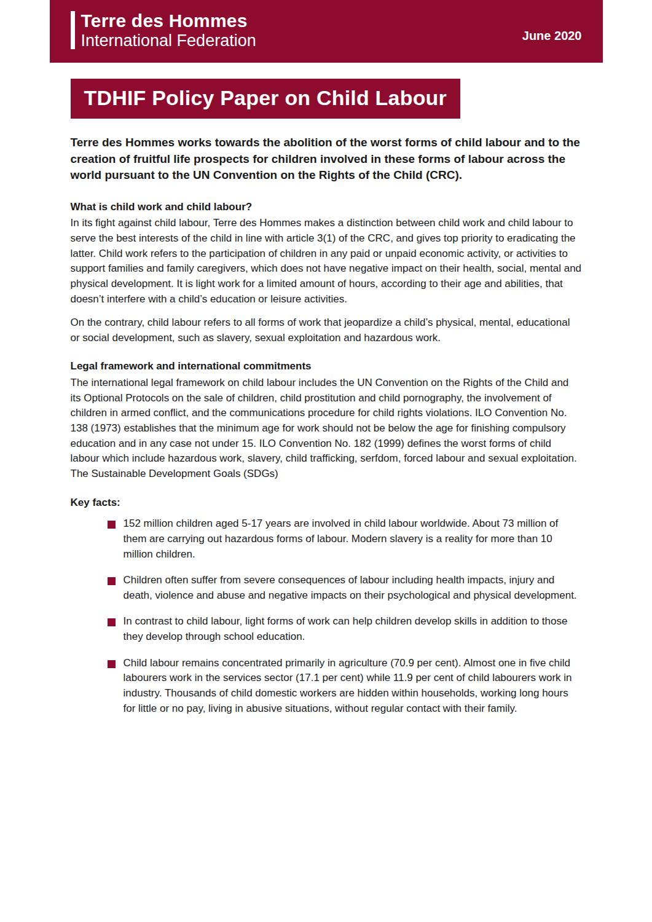Terre des Hommes International Federation
June 2020
TDHIF Policy Paper on Child Labour
Terre des Hommes works towards the abolition of the worst forms of child labour and to the creation of fruitful life prospects for children involved in these forms of labour across the world pursuant to the UN Convention on the Rights of the Child (CRC).
What is child work and child labour?
In its fight against child labour, Terre des Hommes makes a distinction between child work and child labour to serve the best interests of the child in line with article 3(1) of the CRC, and gives top priority to eradicating the latter. Child work refers to the participation of children in any paid or unpaid economic activity, or activities to support families and family caregivers, which does not have negative impact on their health, social, mental and physical development. It is light work for a limited amount of hours, according to their age and abilities, that doesn’t interfere with a child’s education or leisure activities.
On the contrary, child labour refers to all forms of work that jeopardize a child’s physical, mental, educational or social development, such as slavery, sexual exploitation and hazardous work.
Legal framework and international commitments
The international legal framework on child labour includes the UN Convention on the Rights of the Child and its Optional Protocols on the sale of children, child prostitution and child pornography, the involvement of children in armed conflict, and the communications procedure for child rights violations. ILO Convention No. 138 (1973) establishes that the minimum age for work should not be below the age for finishing compulsory education and in any case not under 15. ILO Convention No. 182 (1999) defines the worst forms of child labour which include hazardous work, slavery, child trafficking, serfdom, forced labour and sexual exploitation. The Sustainable Development Goals (SDGs)
Key facts:
152 million children aged 5-17 years are involved in child labour worldwide. About 73 million of them are carrying out hazardous forms of labour. Modern slavery is a reality for more than 10 million children.
Children often suffer from severe consequences of labour including health impacts, injury and death, violence and abuse and negative impacts on their psychological and physical development.
In contrast to child labour, light forms of work can help children develop skills in addition to those they develop through school education.
Child labour remains concentrated primarily in agriculture (70.9 per cent). Almost one in five child labourers work in the services sector (17.1 per cent) while 11.9 per cent of child labourers work in industry. Thousands of child domestic workers are hidden within households, working long hours for little or no pay, living in abusive situations, without regular contact with their family.